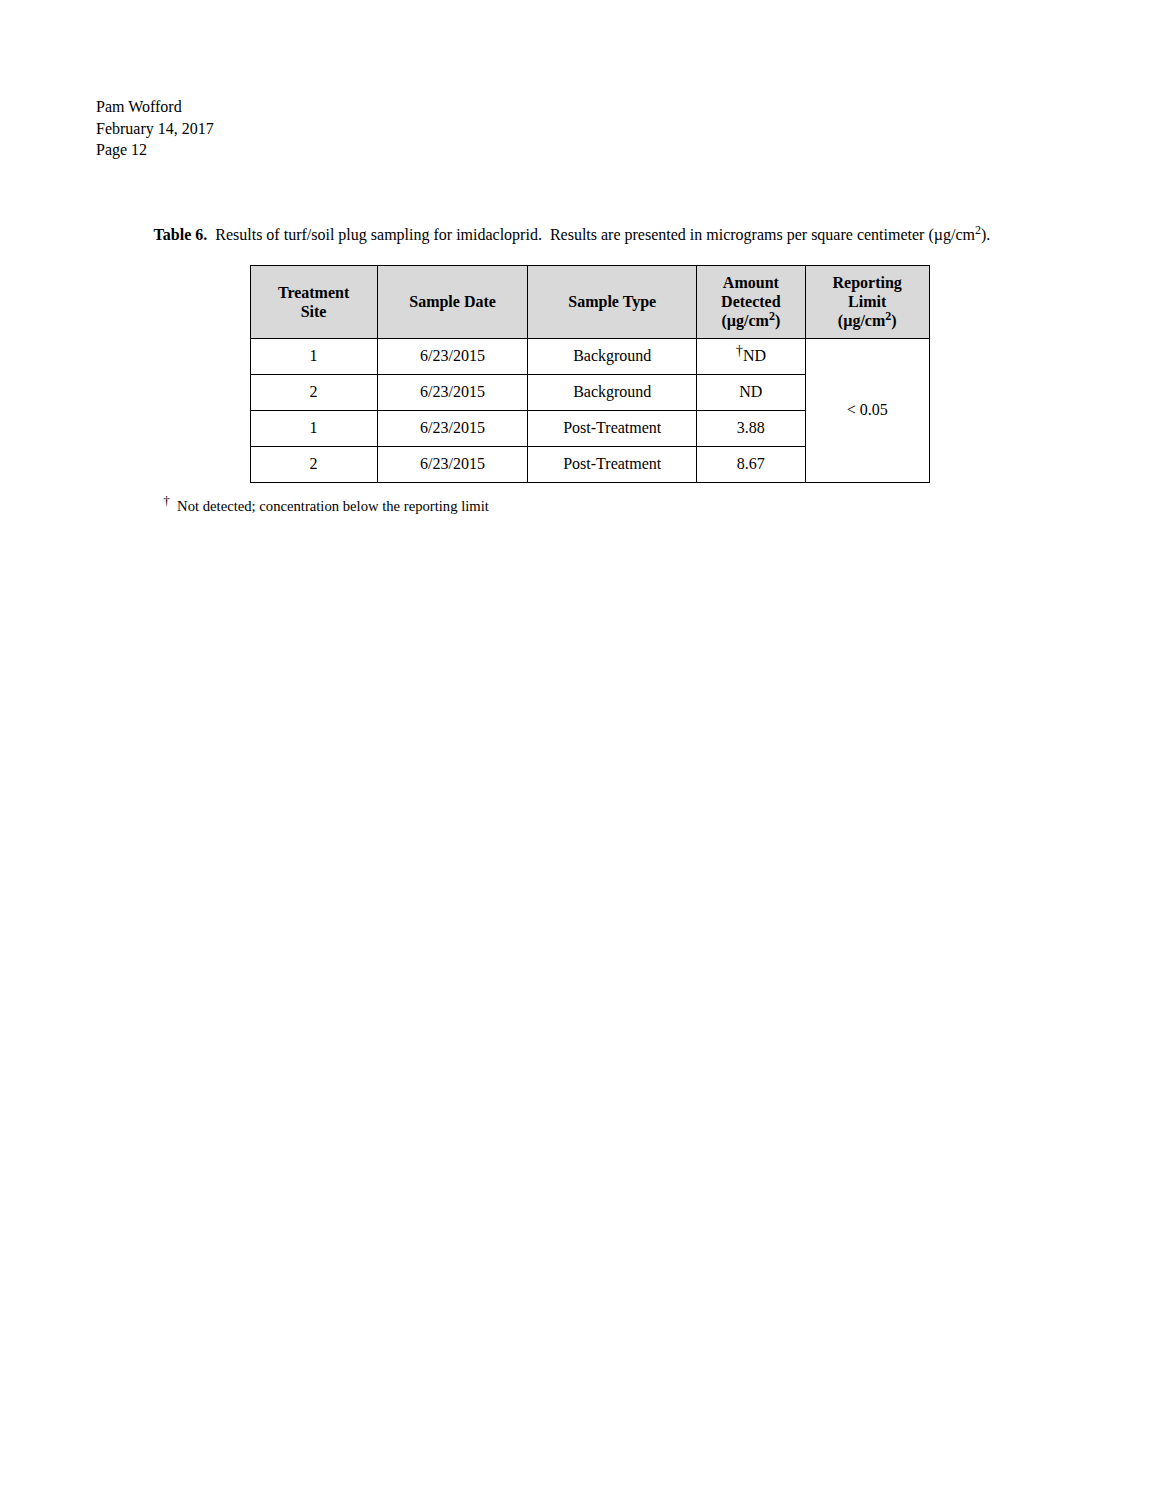Pam Wofford
February 14, 2017
Page 12
Table 6. Results of turf/soil plug sampling for imidacloprid. Results are presented in micrograms per square centimeter (µg/cm2).
| Treatment Site | Sample Date | Sample Type | Amount Detected (µg/cm 2 ) | Reporting Limit (µg/cm 2 ) |
| --- | --- | --- | --- | --- |
| 1 | 6/23/2015 | Background | † ND | < 0.05 |
| 2 | 6/23/2015 | Background | ND |
| 1 | 6/23/2015 | Post-Treatment | 3.88 |
| 2 | 6/23/2015 | Post-Treatment | 8.67 |
† Not detected; concentration below the reporting limit